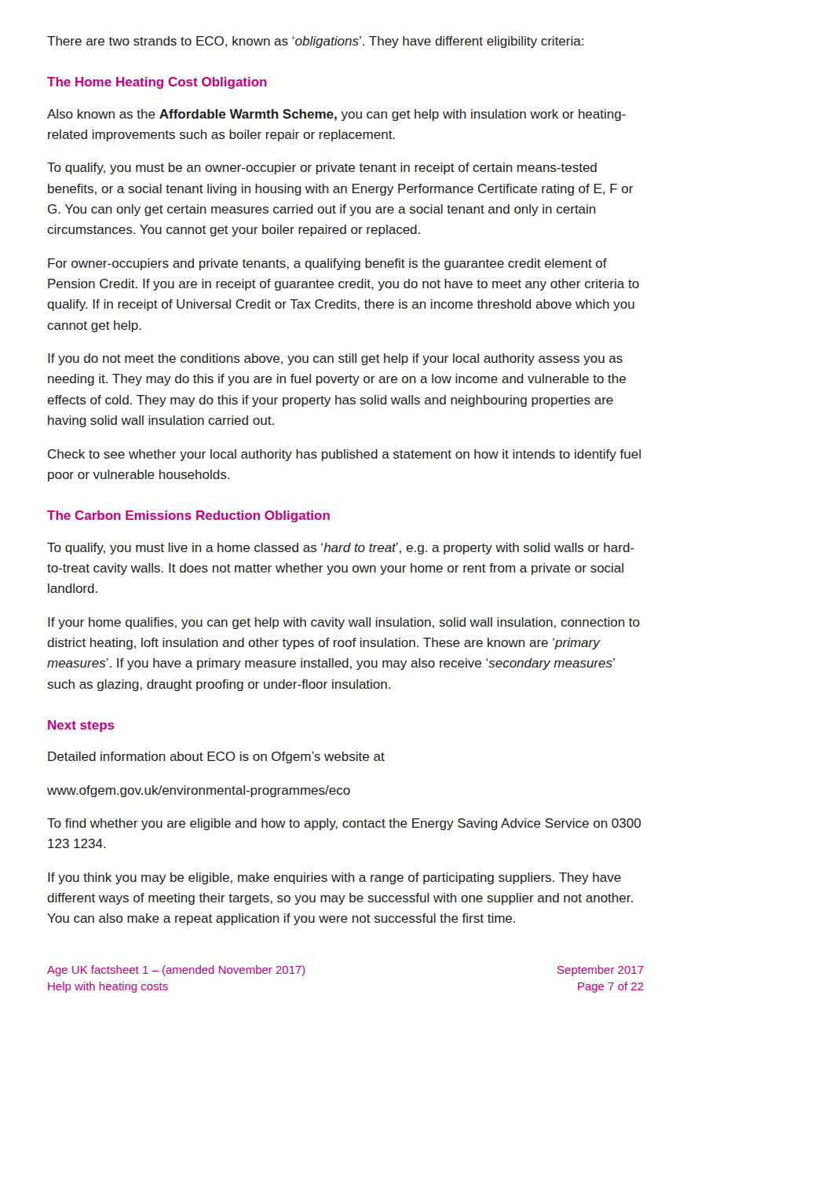There are two strands to ECO, known as ‘obligations’. They have different eligibility criteria:
The Home Heating Cost Obligation
Also known as the Affordable Warmth Scheme, you can get help with insulation work or heating-related improvements such as boiler repair or replacement.
To qualify, you must be an owner-occupier or private tenant in receipt of certain means-tested benefits, or a social tenant living in housing with an Energy Performance Certificate rating of E, F or G. You can only get certain measures carried out if you are a social tenant and only in certain circumstances. You cannot get your boiler repaired or replaced.
For owner-occupiers and private tenants, a qualifying benefit is the guarantee credit element of Pension Credit. If you are in receipt of guarantee credit, you do not have to meet any other criteria to qualify. If in receipt of Universal Credit or Tax Credits, there is an income threshold above which you cannot get help.
If you do not meet the conditions above, you can still get help if your local authority assess you as needing it. They may do this if you are in fuel poverty or are on a low income and vulnerable to the effects of cold. They may do this if your property has solid walls and neighbouring properties are having solid wall insulation carried out.
Check to see whether your local authority has published a statement on how it intends to identify fuel poor or vulnerable households.
The Carbon Emissions Reduction Obligation
To qualify, you must live in a home classed as ‘hard to treat’, e.g. a property with solid walls or hard-to-treat cavity walls. It does not matter whether you own your home or rent from a private or social landlord.
If your home qualifies, you can get help with cavity wall insulation, solid wall insulation, connection to district heating, loft insulation and other types of roof insulation. These are known are ‘primary measures’. If you have a primary measure installed, you may also receive ‘secondary measures’ such as glazing, draught proofing or under-floor insulation.
Next steps
Detailed information about ECO is on Ofgem’s website at
www.ofgem.gov.uk/environmental-programmes/eco
To find whether you are eligible and how to apply, contact the Energy Saving Advice Service on 0300 123 1234.
If you think you may be eligible, make enquiries with a range of participating suppliers. They have different ways of meeting their targets, so you may be successful with one supplier and not another. You can also make a repeat application if you were not successful the first time.
Age UK factsheet 1 – (amended November 2017)
Help with heating costs
September 2017
Page 7 of 22